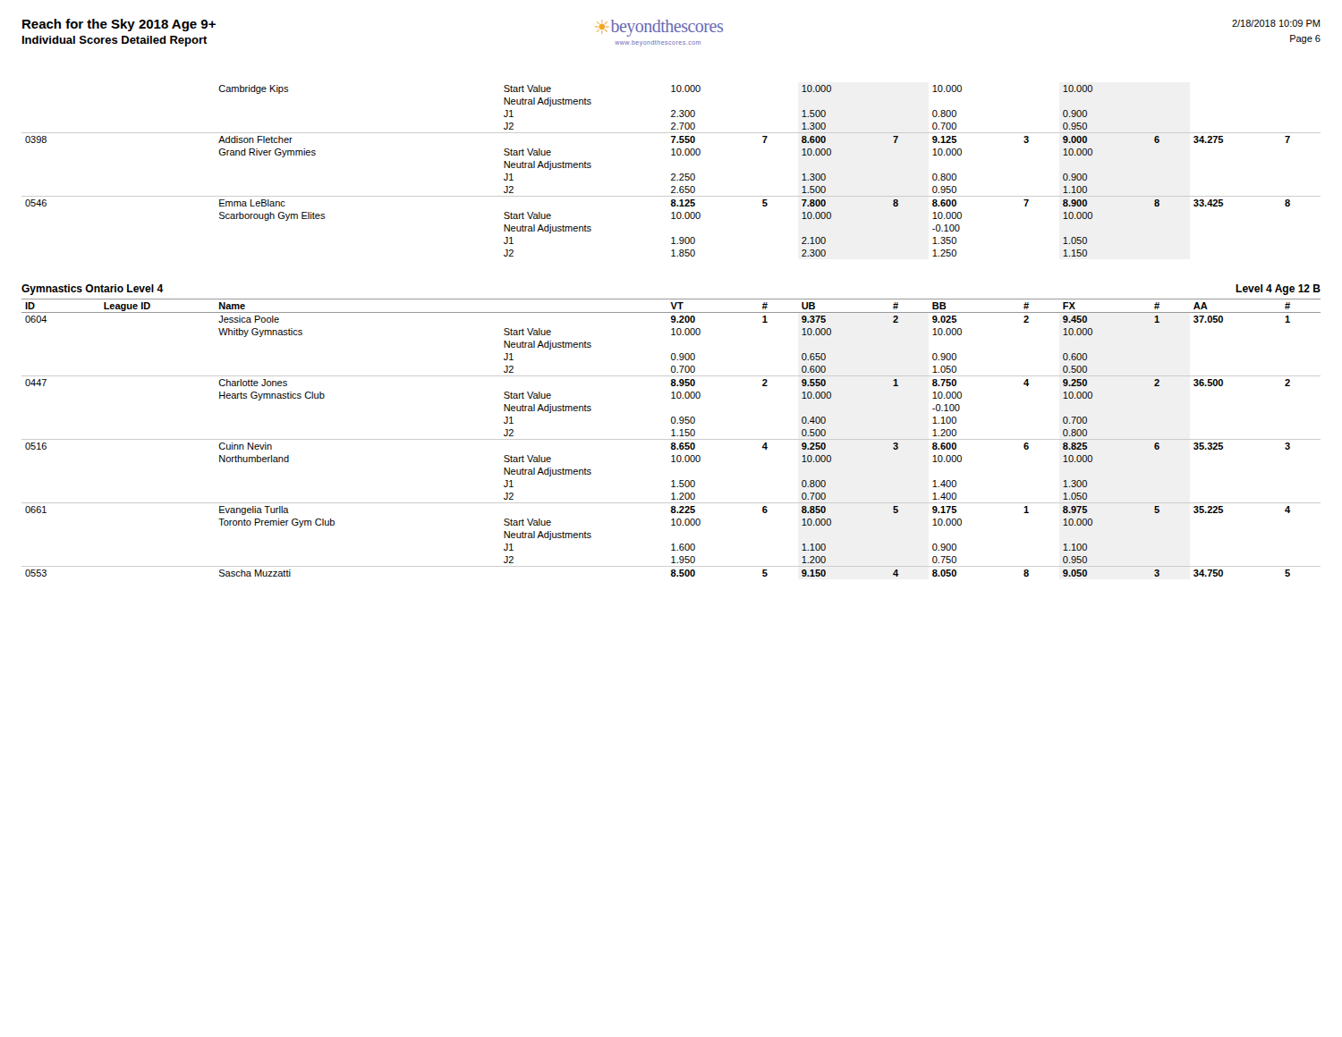Reach for the Sky 2018 Age 9+
Individual Scores Detailed Report
☀beyondthescores
www.beyondthescores.com
2/18/2018 10:09 PM
Page 6
| | | Cambridge Kips | Start Value | 10.000 | | 10.000 | | 10.000 | | 10.000 | | | |
| | | | Neutral Adjustments | | | | | | | | | | |
| | | | J1 | 2.300 | | 1.500 | | 0.800 | | 0.900 | | | |
| | | | J2 | 2.700 | | 1.300 | | 0.700 | | 0.950 | | | |
| 0398 | | Addison Fletcher | | 7.550 | 7 | 8.600 | 7 | 9.125 | 3 | 9.000 | 6 | 34.275 | 7 |
| | | Grand River Gymmies | Start Value | 10.000 | | 10.000 | | 10.000 | | 10.000 | | | |
| | | | Neutral Adjustments | | | | | | | | | | |
| | | | J1 | 2.250 | | 1.300 | | 0.800 | | 0.900 | | | |
| | | | J2 | 2.650 | | 1.500 | | 0.950 | | 1.100 | | | |
| 0546 | | Emma LeBlanc | | 8.125 | 5 | 7.800 | 8 | 8.600 | 7 | 8.900 | 8 | 33.425 | 8 |
| | | Scarborough Gym Elites | Start Value | 10.000 | | 10.000 | | 10.000 | | 10.000 | | | |
| | | | Neutral Adjustments | | | | | -0.100 | | | | | |
| | | | J1 | 1.900 | | 2.100 | | 1.350 | | 1.050 | | | |
| | | | J2 | 1.850 | | 2.300 | | 1.250 | | 1.150 | | | |
Gymnastics Ontario Level 4
Level 4 Age 12 B
| ID | League ID | Name | | VT | # | UB | # | BB | # | FX | # | AA | # |
| --- | --- | --- | --- | --- | --- | --- | --- | --- | --- | --- | --- | --- | --- |
| 0604 | | Jessica Poole | | 9.200 | 1 | 9.375 | 2 | 9.025 | 2 | 9.450 | 1 | 37.050 | 1 |
| | | Whitby Gymnastics | Start Value | 10.000 | | 10.000 | | 10.000 | | 10.000 | | | |
| | | | Neutral Adjustments | | | | | | | | | | |
| | | | J1 | 0.900 | | 0.650 | | 0.900 | | 0.600 | | | |
| | | | J2 | 0.700 | | 0.600 | | 1.050 | | 0.500 | | | |
| 0447 | | Charlotte Jones | | 8.950 | 2 | 9.550 | 1 | 8.750 | 4 | 9.250 | 2 | 36.500 | 2 |
| | | Hearts Gymnastics Club | Start Value | 10.000 | | 10.000 | | 10.000 | | 10.000 | | | |
| | | | Neutral Adjustments | | | | | -0.100 | | | | | |
| | | | J1 | 0.950 | | 0.400 | | 1.100 | | 0.700 | | | |
| | | | J2 | 1.150 | | 0.500 | | 1.200 | | 0.800 | | | |
| 0516 | | Cuinn Nevin | | 8.650 | 4 | 9.250 | 3 | 8.600 | 6 | 8.825 | 6 | 35.325 | 3 |
| | | Northumberland | Start Value | 10.000 | | 10.000 | | 10.000 | | 10.000 | | | |
| | | | Neutral Adjustments | | | | | | | | | | |
| | | | J1 | 1.500 | | 0.800 | | 1.400 | | 1.300 | | | |
| | | | J2 | 1.200 | | 0.700 | | 1.400 | | 1.050 | | | |
| 0661 | | Evangelia Turlla | | 8.225 | 6 | 8.850 | 5 | 9.175 | 1 | 8.975 | 5 | 35.225 | 4 |
| | | Toronto Premier Gym Club | Start Value | 10.000 | | 10.000 | | 10.000 | | 10.000 | | | |
| | | | Neutral Adjustments | | | | | | | | | | |
| | | | J1 | 1.600 | | 1.100 | | 0.900 | | 1.100 | | | |
| | | | J2 | 1.950 | | 1.200 | | 0.750 | | 0.950 | | | |
| 0553 | | Sascha Muzzatti | | 8.500 | 5 | 9.150 | 4 | 8.050 | 8 | 9.050 | 3 | 34.750 | 5 |